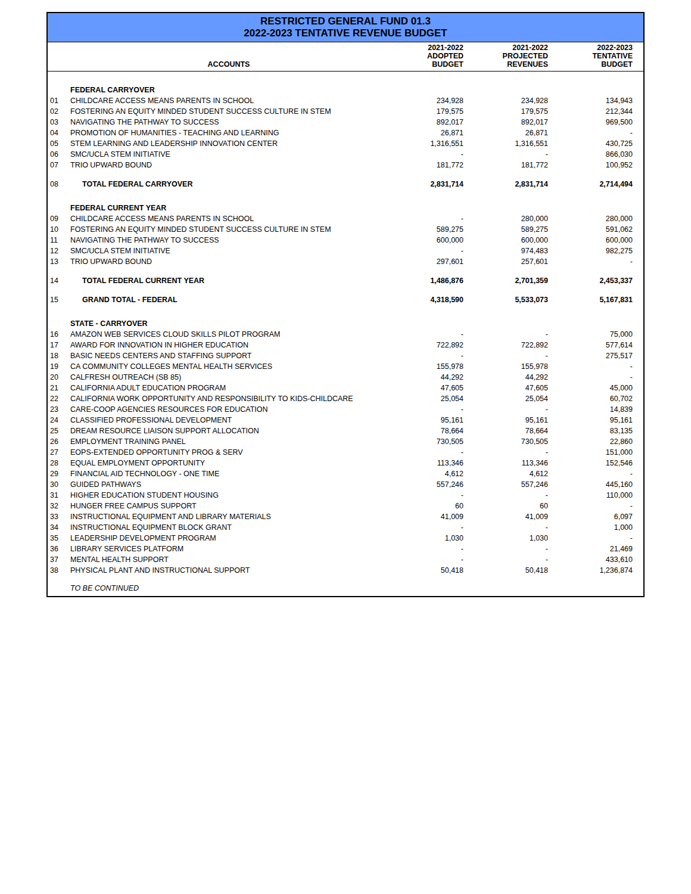RESTRICTED GENERAL FUND 01.3
2022-2023 TENTATIVE REVENUE BUDGET
| | ACCOUNTS | 2021-2022 ADOPTED BUDGET | 2021-2022 PROJECTED REVENUES | 2022-2023 TENTATIVE BUDGET |
| --- | --- | --- | --- | --- |
| | FEDERAL CARRYOVER | | | |
| 01 | CHILDCARE ACCESS MEANS PARENTS IN SCHOOL | 234,928 | 234,928 | 134,943 |
| 02 | FOSTERING AN EQUITY MINDED STUDENT SUCCESS CULTURE IN STEM | 179,575 | 179,575 | 212,344 |
| 03 | NAVIGATING THE PATHWAY TO SUCCESS | 892,017 | 892,017 | 969,500 |
| 04 | PROMOTION OF HUMANITIES - TEACHING AND LEARNING | 26,871 | 26,871 | - |
| 05 | STEM LEARNING AND LEADERSHIP INNOVATION CENTER | 1,316,551 | 1,316,551 | 430,725 |
| 06 | SMC/UCLA STEM INITIATIVE | - | - | 866,030 |
| 07 | TRIO UPWARD BOUND | 181,772 | 181,772 | 100,952 |
| 08 | TOTAL FEDERAL CARRYOVER | 2,831,714 | 2,831,714 | 2,714,494 |
| | FEDERAL CURRENT YEAR | | | |
| 09 | CHILDCARE ACCESS MEANS PARENTS IN SCHOOL | - | 280,000 | 280,000 |
| 10 | FOSTERING AN EQUITY MINDED STUDENT SUCCESS CULTURE IN STEM | 589,275 | 589,275 | 591,062 |
| 11 | NAVIGATING THE PATHWAY TO SUCCESS | 600,000 | 600,000 | 600,000 |
| 12 | SMC/UCLA STEM INITIATIVE | - | 974,483 | 982,275 |
| 13 | TRIO UPWARD BOUND | 297,601 | 257,601 | - |
| 14 | TOTAL FEDERAL CURRENT YEAR | 1,486,876 | 2,701,359 | 2,453,337 |
| 15 | GRAND TOTAL - FEDERAL | 4,318,590 | 5,533,073 | 5,167,831 |
| | STATE - CARRYOVER | | | |
| 16 | AMAZON WEB SERVICES CLOUD SKILLS PILOT PROGRAM | - | - | 75,000 |
| 17 | AWARD FOR INNOVATION IN HIGHER EDUCATION | 722,892 | 722,892 | 577,614 |
| 18 | BASIC NEEDS CENTERS AND STAFFING SUPPORT | - | - | 275,517 |
| 19 | CA COMMUNITY COLLEGES MENTAL HEALTH SERVICES | 155,978 | 155,978 | - |
| 20 | CALFRESH OUTREACH (SB 85) | 44,292 | 44,292 | - |
| 21 | CALIFORNIA ADULT EDUCATION PROGRAM | 47,605 | 47,605 | 45,000 |
| 22 | CALIFORNIA WORK OPPORTUNITY AND RESPONSIBILITY TO KIDS-CHILDCARE | 25,054 | 25,054 | 60,702 |
| 23 | CARE-COOP AGENCIES RESOURCES FOR EDUCATION | - | - | 14,839 |
| 24 | CLASSIFIED PROFESSIONAL DEVELOPMENT | 95,161 | 95,161 | 95,161 |
| 25 | DREAM RESOURCE LIAISON SUPPORT ALLOCATION | 78,664 | 78,664 | 83,135 |
| 26 | EMPLOYMENT TRAINING PANEL | 730,505 | 730,505 | 22,860 |
| 27 | EOPS-EXTENDED OPPORTUNITY PROG & SERV | - | - | 151,000 |
| 28 | EQUAL EMPLOYMENT OPPORTUNITY | 113,346 | 113,346 | 152,546 |
| 29 | FINANCIAL AID TECHNOLOGY - ONE TIME | 4,612 | 4,612 | - |
| 30 | GUIDED PATHWAYS | 557,246 | 557,246 | 445,160 |
| 31 | HIGHER EDUCATION STUDENT HOUSING | - | - | 110,000 |
| 32 | HUNGER FREE CAMPUS SUPPORT | 60 | 60 | - |
| 33 | INSTRUCTIONAL EQUIPMENT AND LIBRARY MATERIALS | 41,009 | 41,009 | 6,097 |
| 34 | INSTRUCTIONAL EQUIPMENT BLOCK GRANT | - | - | 1,000 |
| 35 | LEADERSHIP DEVELOPMENT PROGRAM | 1,030 | 1,030 | - |
| 36 | LIBRARY SERVICES PLATFORM | - | - | 21,469 |
| 37 | MENTAL HEALTH SUPPORT | - | - | 433,610 |
| 38 | PHYSICAL PLANT AND INSTRUCTIONAL SUPPORT | 50,418 | 50,418 | 1,236,874 |
| | TO BE CONTINUED | | | |